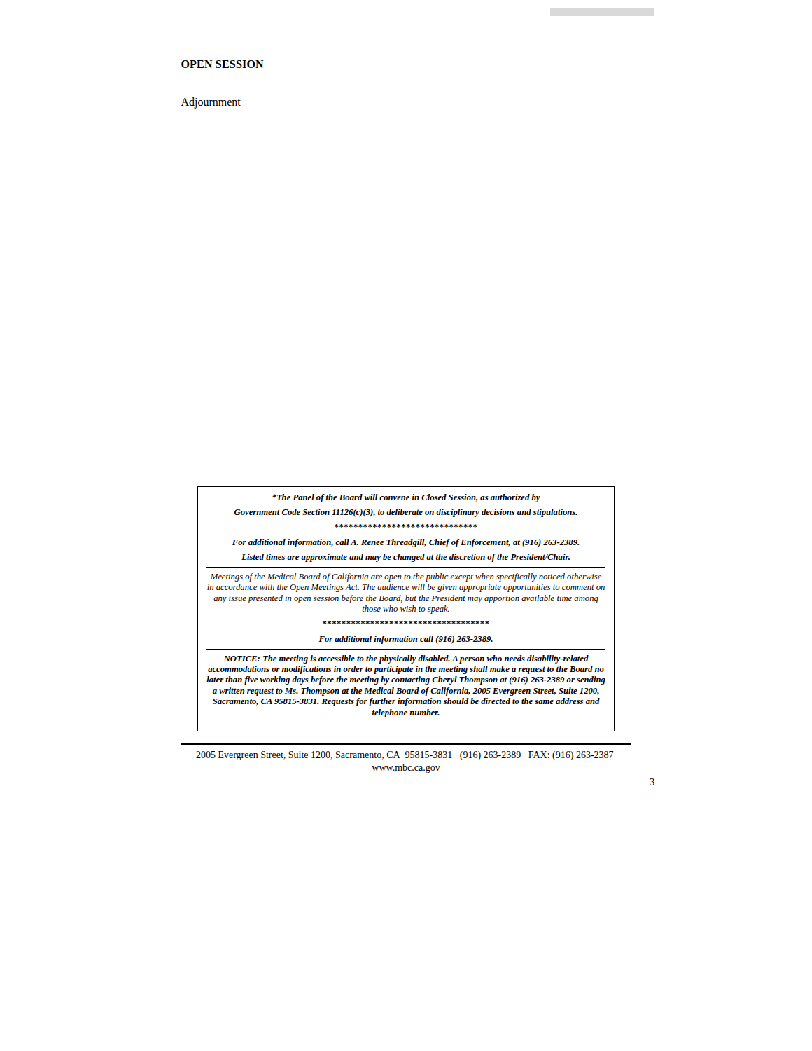OPEN SESSION
Adjournment
*The Panel of the Board will convene in Closed Session, as authorized by
Government Code Section 11126(c)(3), to deliberate on disciplinary decisions and stipulations.
******************************
For additional information, call A. Renee Threadgill, Chief of Enforcement, at (916) 263-2389.
Listed times are approximate and may be changed at the discretion of the President/Chair.
Meetings of the Medical Board of California are open to the public except when specifically noticed otherwise in accordance with the Open Meetings Act. The audience will be given appropriate opportunities to comment on any issue presented in open session before the Board, but the President may apportion available time among those who wish to speak.
***********************************
For additional information call (916) 263-2389.
NOTICE: The meeting is accessible to the physically disabled. A person who needs disability-related accommodations or modifications in order to participate in the meeting shall make a request to the Board no later than five working days before the meeting by contacting Cheryl Thompson at (916) 263-2389 or sending a written request to Ms. Thompson at the Medical Board of California, 2005 Evergreen Street, Suite 1200, Sacramento, CA 95815-3831. Requests for further information should be directed to the same address and telephone number.
2005 Evergreen Street, Suite 1200, Sacramento, CA 95815-3831 (916) 263-2389 FAX: (916) 263-2387 www.mbc.ca.gov
3